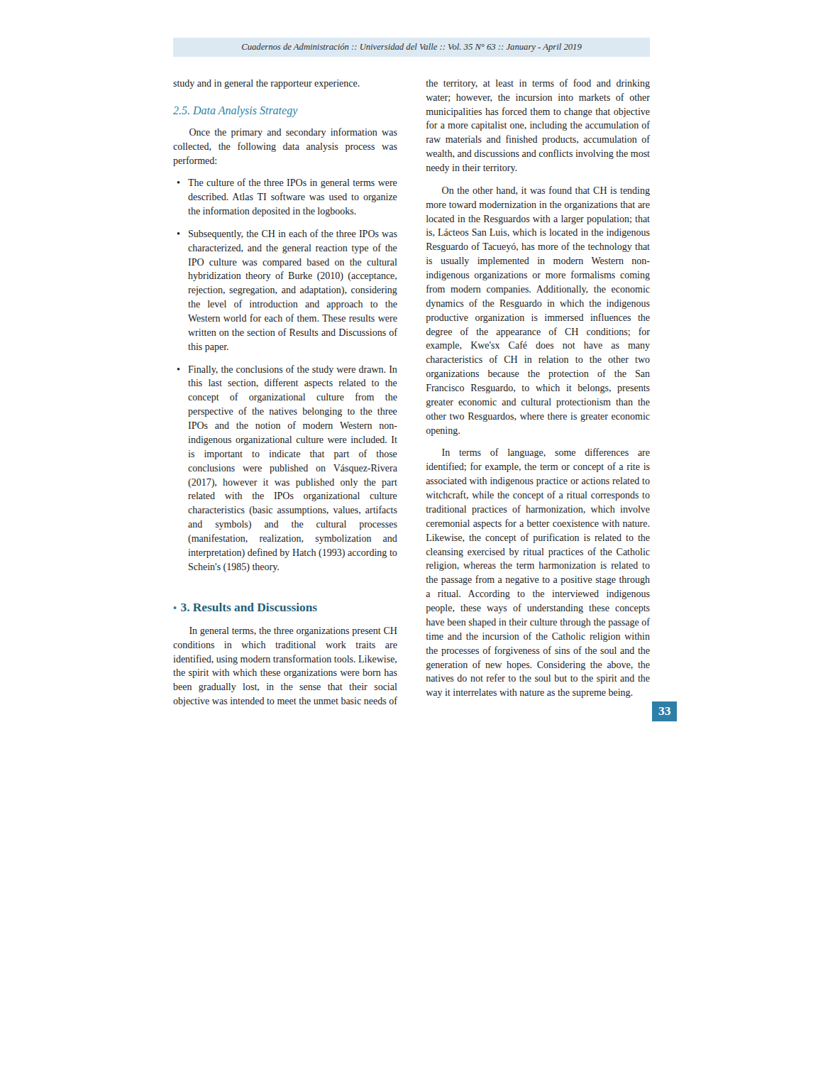Cuadernos de Administración :: Universidad del Valle :: Vol. 35 N° 63 :: January - April 2019
study and in general the rapporteur experience.
2.5. Data Analysis Strategy
Once the primary and secondary information was collected, the following data analysis process was performed:
The culture of the three IPOs in general terms were described. Atlas TI software was used to organize the information deposited in the logbooks.
Subsequently, the CH in each of the three IPOs was characterized, and the general reaction type of the IPO culture was compared based on the cultural hybridization theory of Burke (2010) (acceptance, rejection, segregation, and adaptation), considering the level of introduction and approach to the Western world for each of them. These results were written on the section of Results and Discussions of this paper.
Finally, the conclusions of the study were drawn. In this last section, different aspects related to the concept of organizational culture from the perspective of the natives belonging to the three IPOs and the notion of modern Western non-indigenous organizational culture were included. It is important to indicate that part of those conclusions were published on Vásquez-Rivera (2017), however it was published only the part related with the IPOs organizational culture characteristics (basic assumptions, values, artifacts and symbols) and the cultural processes (manifestation, realization, symbolization and interpretation) defined by Hatch (1993) according to Schein's (1985) theory.
•
3. Results and Discussions
In general terms, the three organizations present CH conditions in which traditional work traits are identified, using modern transformation tools. Likewise, the spirit with which these organizations were born has been gradually lost, in the sense that their social objective was intended to meet the unmet basic needs of the territory, at least in terms of food and drinking water; however, the incursion into markets of other municipalities has forced them to change that objective for a more capitalist one, including the accumulation of raw materials and finished products, accumulation of wealth, and discussions and conflicts involving the most needy in their territory.
On the other hand, it was found that CH is tending more toward modernization in the organizations that are located in the Resguardos with a larger population; that is, Lácteos San Luis, which is located in the indigenous Resguardo of Tacueyó, has more of the technology that is usually implemented in modern Western non-indigenous organizations or more formalisms coming from modern companies. Additionally, the economic dynamics of the Resguardo in which the indigenous productive organization is immersed influences the degree of the appearance of CH conditions; for example, Kwe'sx Café does not have as many characteristics of CH in relation to the other two organizations because the protection of the San Francisco Resguardo, to which it belongs, presents greater economic and cultural protectionism than the other two Resguardos, where there is greater economic opening.
In terms of language, some differences are identified; for example, the term or concept of a rite is associated with indigenous practice or actions related to witchcraft, while the concept of a ritual corresponds to traditional practices of harmonization, which involve ceremonial aspects for a better coexistence with nature. Likewise, the concept of purification is related to the cleansing exercised by ritual practices of the Catholic religion, whereas the term harmonization is related to the passage from a negative to a positive stage through a ritual. According to the interviewed indigenous people, these ways of understanding these concepts have been shaped in their culture through the passage of time and the incursion of the Catholic religion within the processes of forgiveness of sins of the soul and the generation of new hopes. Considering the above, the natives do not refer to the soul but to the spirit and the way it interrelates with nature as the supreme being.
33